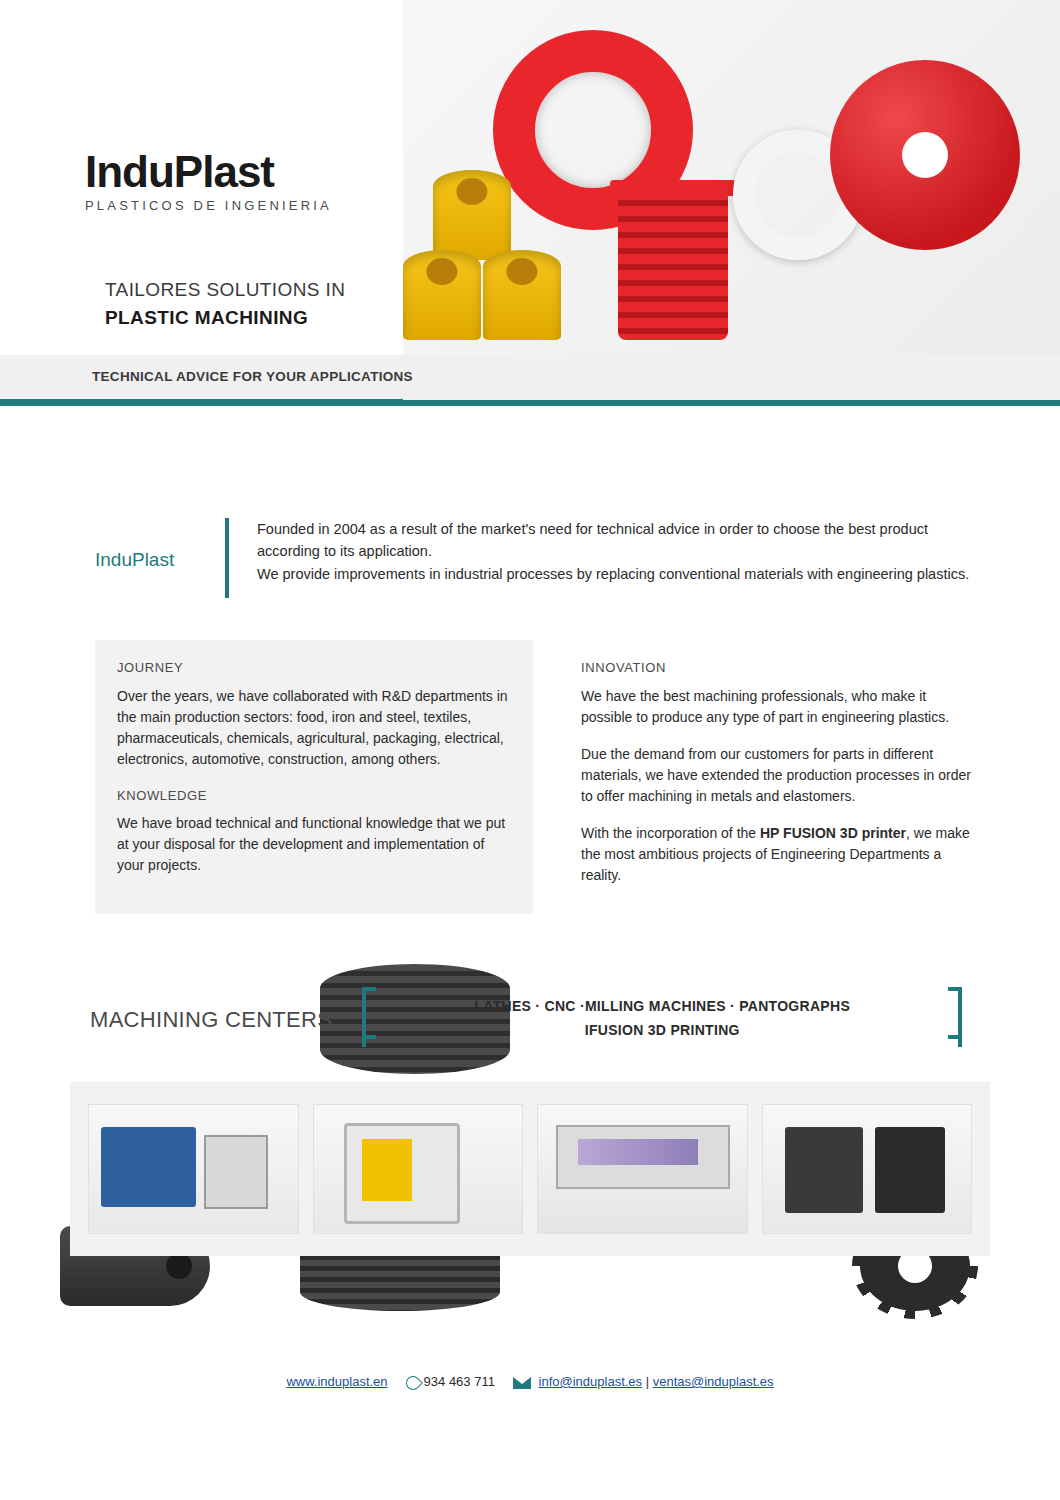Indu Plast
PLASTICOS DE INGENIERIA
TAILORES SOLUTIONS IN PLASTIC MACHINING
TECHNICAL ADVICE FOR YOUR APPLICATIONS
InduPlast
Founded in 2004 as a result of the market's need for technical advice in order to choose the best product according to its application.
We provide improvements in industrial processes by replacing conventional materials with engineering plastics.
Journey
Over the years, we have collaborated with R&D departments in the main production sectors: food, iron and steel, textiles, pharmaceuticals, chemicals, agricultural, packaging, electrical, electronics, automotive, construction, among others.
Knowledge
We have broad technical and functional knowledge that we put at your disposal for the development and implementation of your projects.
Innovation
We have the best machining professionals, who make it possible to produce any type of part in engineering plastics.
Due the demand from our customers for parts in different materials, we have extended the production processes in order to offer machining in metals and elastomers.
With the incorporation of the HP FUSION 3D printer, we make the most ambitious projects of Engineering Departments a reality.
MACHINING CENTERS
LATHES · CNC ·MILLING MACHINES · PANTOGRAPHS
IFUSION 3D PRINTING
www.induplast.en 934 463 711 info@induplast.es | ventas@induplast.es